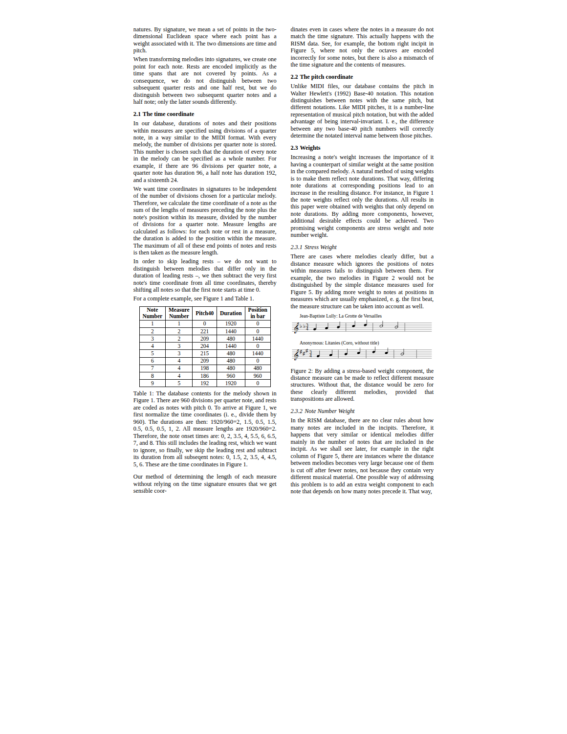natures. By signature, we mean a set of points in the two-dimensional Euclidean space where each point has a weight associated with it. The two dimensions are time and pitch.
When transforming melodies into signatures, we create one point for each note. Rests are encoded implicitly as the time spans that are not covered by points. As a consequence, we do not distinguish between two subsequent quarter rests and one half rest, but we do distinguish between two subsequent quarter notes and a half note; only the latter sounds differently.
2.1 The time coordinate
In our database, durations of notes and their positions within measures are specified using divisions of a quarter note, in a way similar to the MIDI format. With every melody, the number of divisions per quarter note is stored. This number is chosen such that the duration of every note in the melody can be specified as a whole number. For example, if there are 96 divisions per quarter note, a quarter note has duration 96, a half note has duration 192, and a sixteenth 24.
We want time coordinates in signatures to be independent of the number of divisions chosen for a particular melody. Therefore, we calculate the time coordinate of a note as the sum of the lengths of measures preceding the note plus the note's position within its measure, divided by the number of divisions for a quarter note. Measure lengths are calculated as follows: for each note or rest in a measure, the duration is added to the position within the measure. The maximum of all of these end points of notes and rests is then taken as the measure length.
In order to skip leading rests – we do not want to distinguish between melodies that differ only in the duration of leading rests –, we then subtract the very first note's time coordinate from all time coordinates, thereby shifting all notes so that the first note starts at time 0.
For a complete example, see Figure 1 and Table 1.
| Note Number | Measure Number | Pitch40 | Duration | Position in bar |
| --- | --- | --- | --- | --- |
| 1 | 1 | 0 | 1920 | 0 |
| 2 | 2 | 221 | 1440 | 0 |
| 3 | 2 | 209 | 480 | 1440 |
| 4 | 3 | 204 | 1440 | 0 |
| 5 | 3 | 215 | 480 | 1440 |
| 6 | 4 | 209 | 480 | 0 |
| 7 | 4 | 198 | 480 | 480 |
| 8 | 4 | 186 | 960 | 960 |
| 9 | 5 | 192 | 1920 | 0 |
Table 1: The database contents for the melody shown in Figure 1. There are 960 divisions per quarter note, and rests are coded as notes with pitch 0. To arrive at Figure 1, we first normalize the time coordinates (i. e., divide them by 960). The durations are then: 1920/960=2, 1.5, 0.5, 1.5, 0.5, 0.5, 0.5, 1, 2. All measure lengths are 1920/960=2. Therefore, the note onset times are: 0, 2, 3.5, 4, 5.5, 6, 6.5, 7, and 8. This still includes the leading rest, which we want to ignore, so finally, we skip the leading rest and subtract its duration from all subseqent notes: 0, 1.5, 2, 3.5, 4, 4.5, 5, 6. These are the time coordinates in Figure 1.
Our method of determining the length of each measure without relying on the time signature ensures that we get sensible coor-
dinates even in cases where the notes in a measure do not match the time signature. This actually happens with the RISM data. See, for example, the bottom right incipit in Figure 5, where not only the octaves are encoded incorrectly for some notes, but there is also a mismatch of the time signature and the contents of measures.
2.2 The pitch coordinate
Unlike MIDI files, our database contains the pitch in Walter Hewlett's (1992) Base-40 notation. This notation distinguishes between notes with the same pitch, but different notations. Like MIDI pitches, it is a number-line representation of musical pitch notation, but with the added advantage of being interval-invariant. I. e., the difference between any two base-40 pitch numbers will correctly determine the notated interval name between those pitches.
2.3 Weights
Increasing a note's weight increases the importance of it having a counterpart of similar weight at the same position in the compared melody. A natural method of using weights is to make them reflect note durations. That way, differing note durations at corresponding positions lead to an increase in the resulting distance. For instance, in Figure 1 the note weights reflect only the durations. All results in this paper were obtained with weights that only depend on note durations. By adding more components, however, additional desirable effects could be achieved. Two promising weight components are stress weight and note number weight.
2.3.1 Stress Weight
There are cases where melodies clearly differ, but a distance measure which ignores the positions of notes within measures fails to distinguish between them. For example, the two melodies in Figure 2 would not be distinguished by the simple distance measures used for Figure 5. By adding more weight to notes at positions in measures which are usually emphasized, e. g. the first beat, the measure structure can be taken into account as well.
Jean-Baptiste Lully: La Grotte de Versailles
𝄞 ♭ ♭ 3 4
Anonymous: Litanies (Coro, without title)
𝄞 ♯ ♯ ♯ 3 4
Figure 2: By adding a stress-based weight component, the distance measure can be made to reflect different measure structures. Without that, the distance would be zero for these clearly different melodies, provided that transpositions are allowed.
2.3.2 Note Number Weight
In the RISM database, there are no clear rules about how many notes are included in the incipits. Therefore, it happens that very similar or identical melodies differ mainly in the number of notes that are included in the incipit. As we shall see later, for example in the right column of Figure 5, there are instances where the distance between melodies becomes very large because one of them is cut off after fewer notes, not because they contain very different musical material. One possible way of addressing this problem is to add an extra weight component to each note that depends on how many notes precede it. That way,